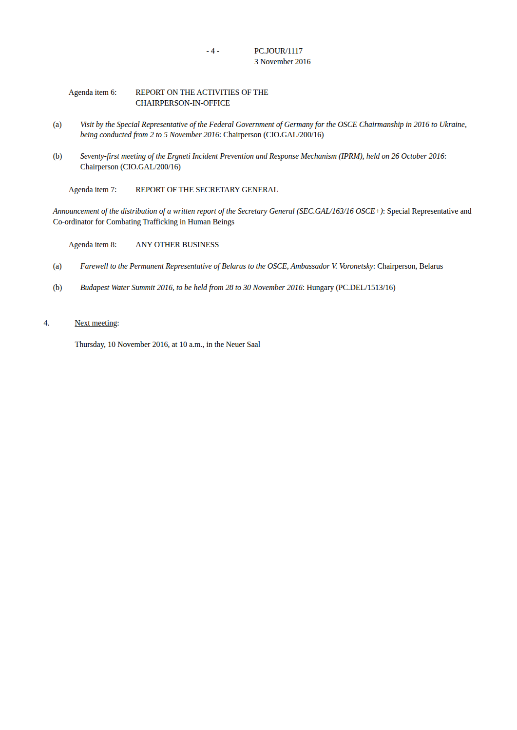- 4 -
PC.JOUR/1117
3 November 2016
Agenda item 6:
REPORT ON THE ACTIVITIES OF THE
CHAIRPERSON-IN-OFFICE
(a)
Visit by the Special Representative of the Federal Government of Germany for the OSCE Chairmanship in 2016 to Ukraine, being conducted from 2 to 5 November 2016: Chairperson (CIO.GAL/200/16)
(b)
Seventy-first meeting of the Ergneti Incident Prevention and Response Mechanism (IPRM), held on 26 October 2016: Chairperson (CIO.GAL/200/16)
Agenda item 7:
REPORT OF THE SECRETARY GENERAL
Announcement of the distribution of a written report of the Secretary General (SEC.GAL/163/16 OSCE+): Special Representative and Co-ordinator for Combating Trafficking in Human Beings
Agenda item 8:
ANY OTHER BUSINESS
(a)
Farewell to the Permanent Representative of Belarus to the OSCE, Ambassador V. Voronetsky: Chairperson, Belarus
(b)
Budapest Water Summit 2016, to be held from 28 to 30 November 2016: Hungary (PC.DEL/1513/16)
4.
Next meeting:
Thursday, 10 November 2016, at 10 a.m., in the Neuer Saal